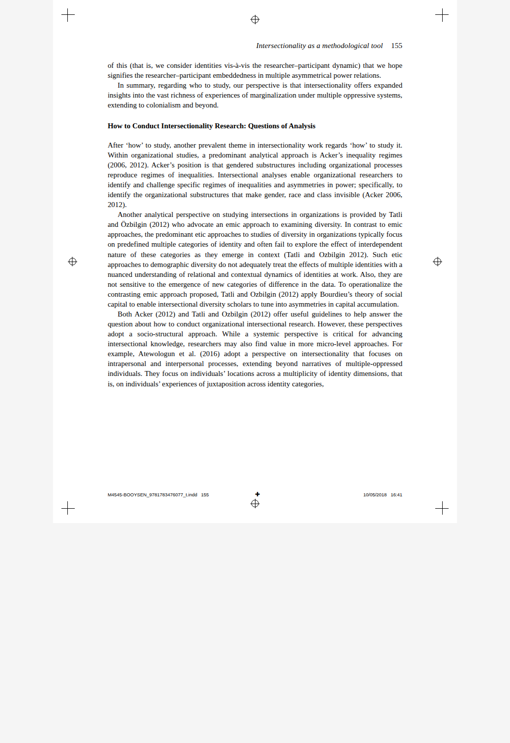Intersectionality as a methodological tool 155
of this (that is, we consider identities vis-à-vis the researcher–participant dynamic) that we hope signifies the researcher–participant embeddedness in multiple asymmetrical power relations.
In summary, regarding who to study, our perspective is that intersectionality offers expanded insights into the vast richness of experiences of marginalization under multiple oppressive systems, extending to colonialism and beyond.
How to Conduct Intersectionality Research: Questions of Analysis
After ‘how’ to study, another prevalent theme in intersectionality work regards ‘how’ to study it. Within organizational studies, a predominant analytical approach is Acker’s inequality regimes (2006, 2012). Acker’s position is that gendered substructures including organizational processes reproduce regimes of inequalities. Intersectional analyses enable organizational researchers to identify and challenge specific regimes of inequalities and asymmetries in power; specifically, to identify the organizational substructures that make gender, race and class invisible (Acker 2006, 2012).
Another analytical perspective on studying intersections in organizations is provided by Tatli and Özbilgin (2012) who advocate an emic approach to examining diversity. In contrast to emic approaches, the predominant etic approaches to studies of diversity in organizations typically focus on predefined multiple categories of identity and often fail to explore the effect of interdependent nature of these categories as they emerge in context (Tatli and Ozbilgin 2012). Such etic approaches to demographic diversity do not adequately treat the effects of multiple identities with a nuanced understanding of relational and contextual dynamics of identities at work. Also, they are not sensitive to the emergence of new categories of difference in the data. To operationalize the contrasting emic approach proposed, Tatli and Ozbilgin (2012) apply Bourdieu’s theory of social capital to enable intersectional diversity scholars to tune into asymmetries in capital accumulation.
Both Acker (2012) and Tatli and Ozbilgin (2012) offer useful guidelines to help answer the question about how to conduct organizational intersectional research. However, these perspectives adopt a socio-structural approach. While a systemic perspective is critical for advancing intersectional knowledge, researchers may also find value in more micro-level approaches. For example, Atewologun et al. (2016) adopt a perspective on intersectionality that focuses on intrapersonal and interpersonal processes, extending beyond narratives of multiple-oppressed individuals. They focus on individuals’ locations across a multiplicity of identity dimensions, that is, on individuals’ experiences of juxtaposition across identity categories,
M4545-BOOYSEN_9781783476077_t.indd 155
✚
10/05/2018 16:41